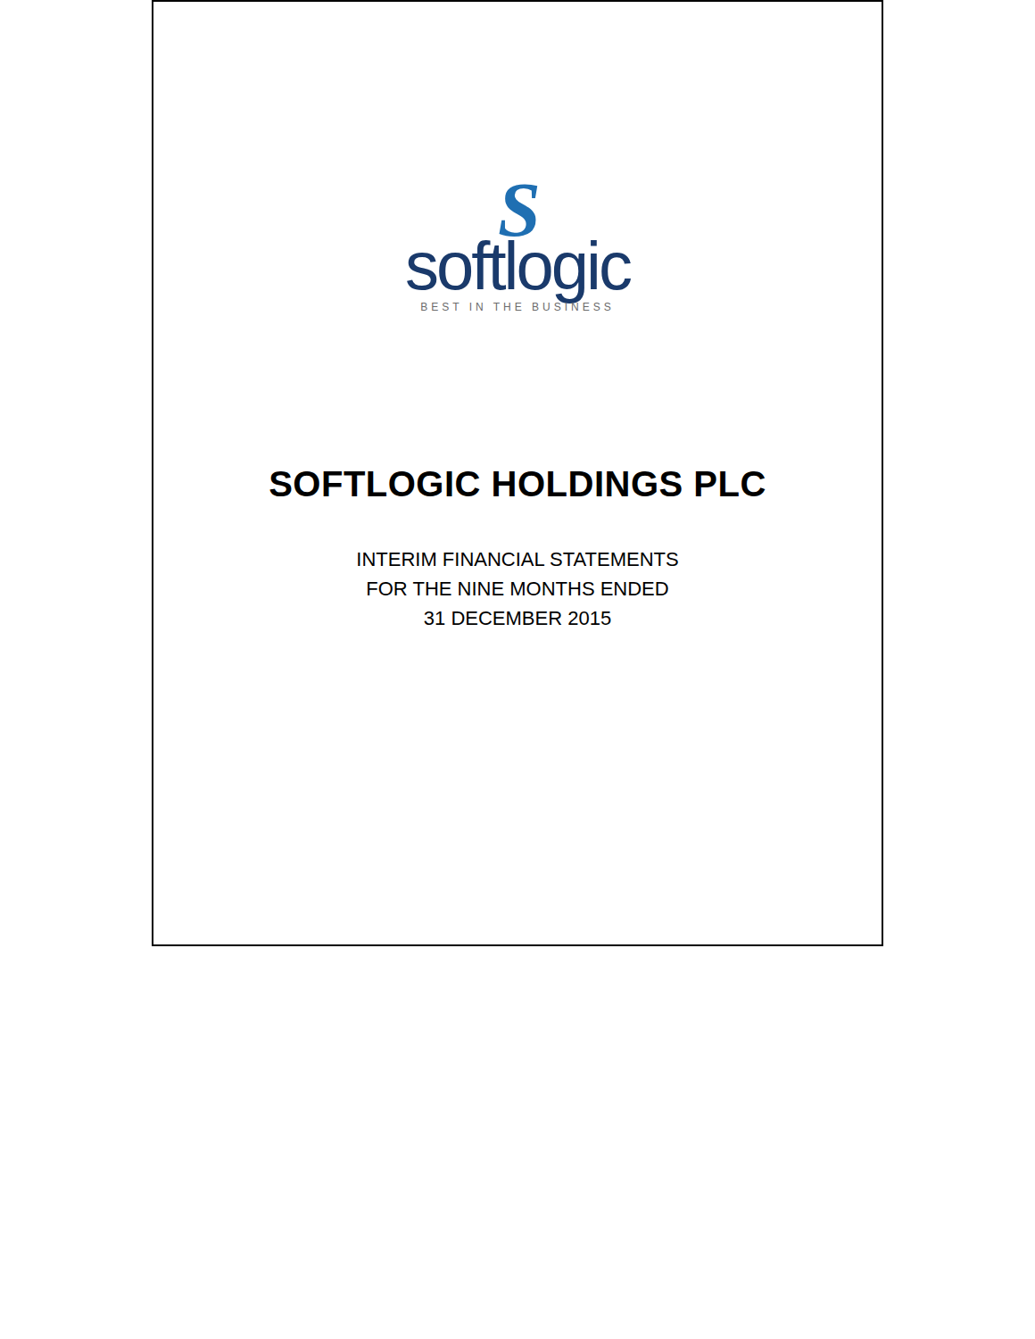S softlogic BEST IN THE BUSINESS
SOFTLOGIC HOLDINGS PLC
INTERIM FINANCIAL STATEMENTS
FOR THE NINE MONTHS ENDED
31 DECEMBER 2015